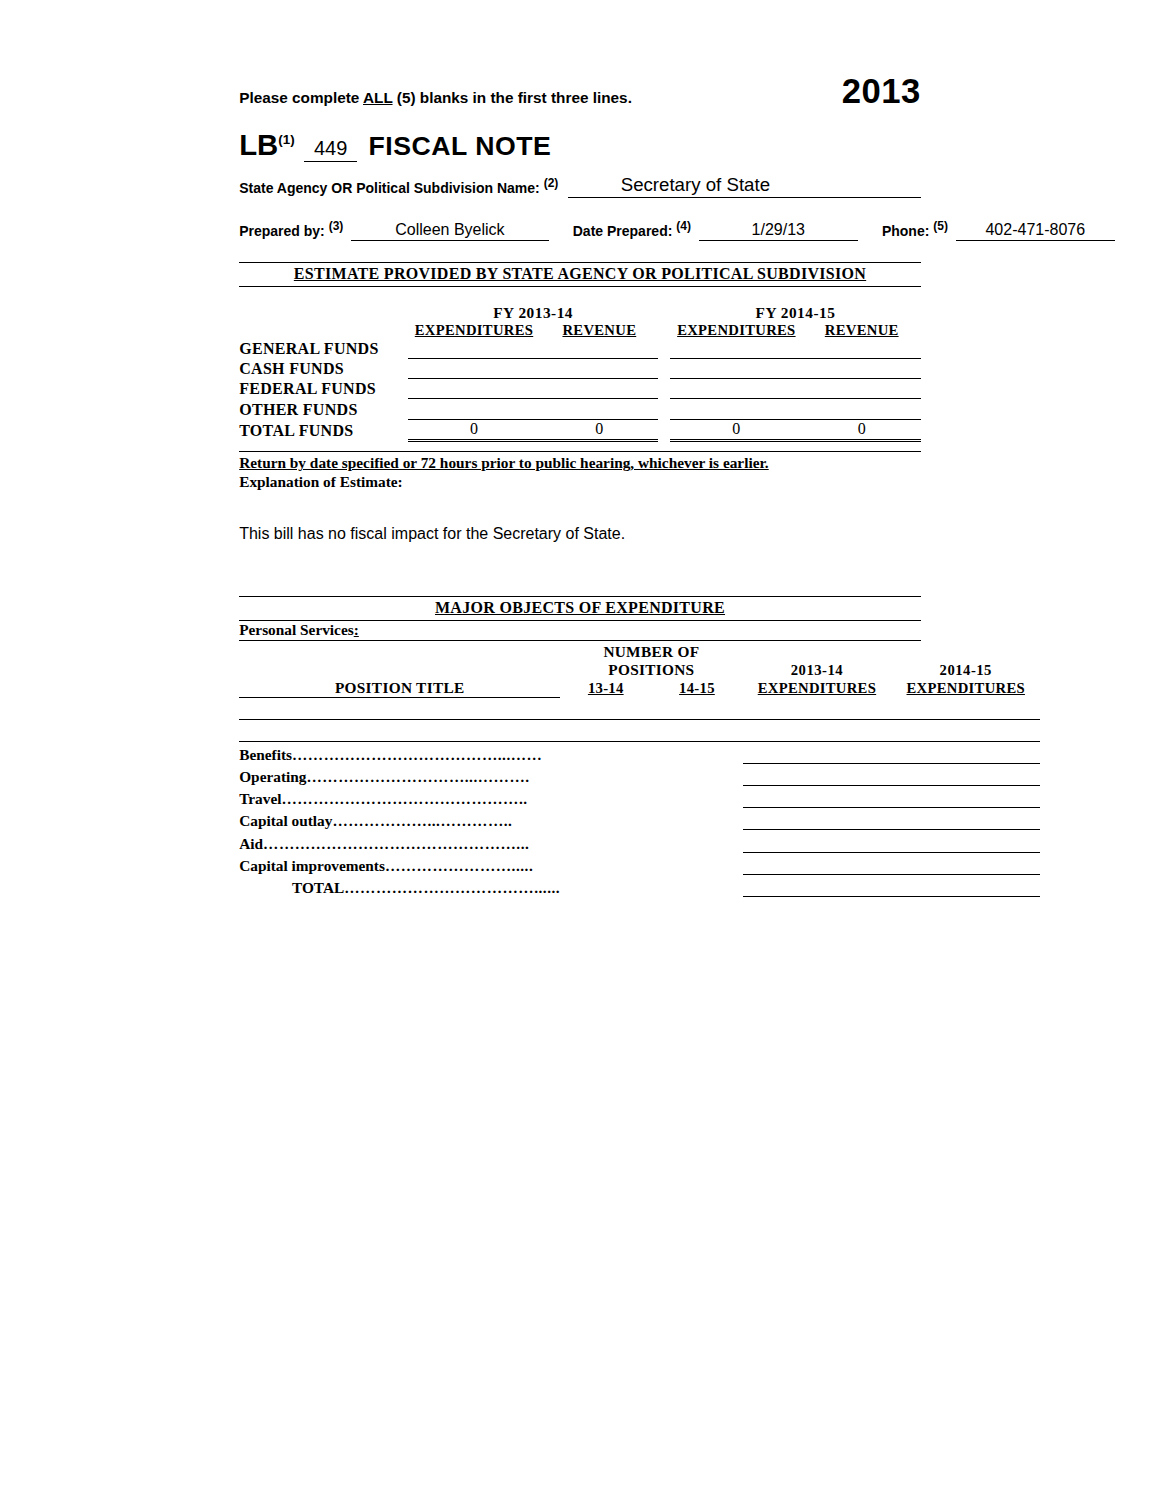Please complete ALL (5) blanks in the first three lines.
2013
LB(1) 449 FISCAL NOTE
State Agency OR Political Subdivision Name: (2)
Secretary of State
Prepared by: (3) Colleen Byelick Date Prepared: (4) 1/29/13 Phone: (5) 402-471-8076
ESTIMATE PROVIDED BY STATE AGENCY OR POLITICAL SUBDIVISION
| | FY 2013-14 | | FY 2014-15 |
| | EXPENDITURES | REVENUE | | EXPENDITURES | REVENUE |
| GENERAL FUNDS | | | | | |
| CASH FUNDS | | | | | |
| FEDERAL FUNDS | | | | | |
| OTHER FUNDS | | | | | |
| TOTAL FUNDS | 0 | 0 | | 0 | 0 |
Return by date specified or 72 hours prior to public hearing, whichever is earlier.
Explanation of Estimate:
This bill has no fiscal impact for the Secretary of State.
MAJOR OBJECTS OF EXPENDITURE
Personal Services:
| | NUMBER OF POSITIONS | | 2013-14 | | 2014-15 |
| POSITION TITLE | 13-14 | 14-15 | | EXPENDITURES | | EXPENDITURES |
| Benefits …………………………………...…… | | | | | | |
| Operating …………………………...………. | | | | | | |
| Travel ……………………………………….. | | | | | | |
| Capital outlay ………………...………….. | | | | | | |
| Aid …………………………………………... | | | | | | |
| Capital improvements ……………………..... | | | | | | |
| TOTAL ………………………………...... | | | | | | |